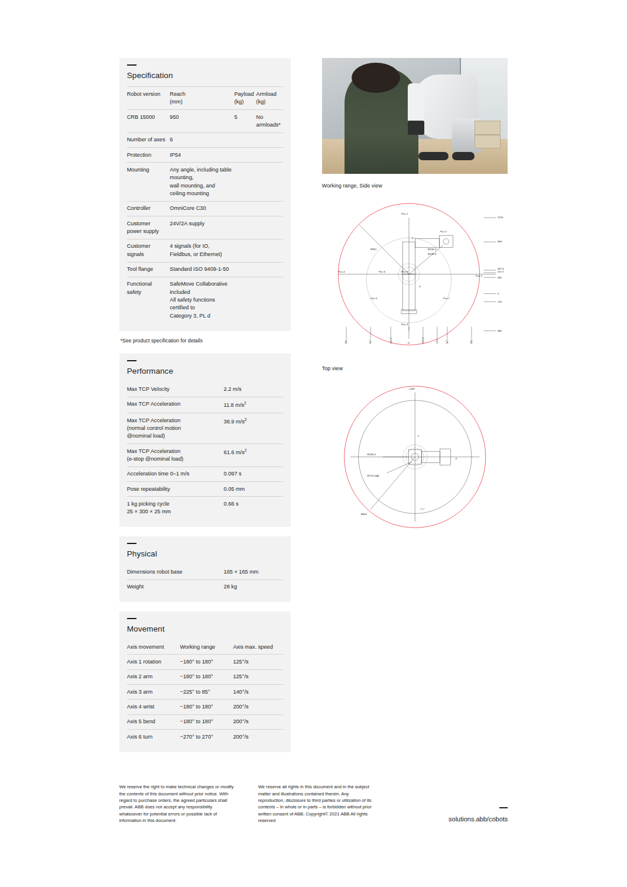Specification
| Robot version | Reach (mm) | Payload (kg) | Armload (kg) |
| CRB 15000 | 950 | 5 | No armloads* |
| Number of axes | 6 |
| Protection | IP54 |
| Mounting | Any angle, including table mounting, wall mounting, and ceiling mounting |
| Controller | OmniCore C30 |
| Customer power supply | 24V/2A supply |
| Customer signals | 4 signals (for IO, Fieldbus, or Ethernet) |
| Tool flange | Standard ISO 9409-1-50 |
| Functional safety | SafeMove Collaborative included All safety functions certified to Category 3, PL d |
*See product specification for details
Performance
| Max TCP Velocity | 2.2 m/s |
| Max TCP Acceleration | 11.8 m/s 2 |
| Max TCP Acceleration (normal control motion @nominal load) | 36.9 m/s 2 |
| Max TCP Acceleration (e-stop @nominal load) | 61.6 m/s 2 |
| Acceleration time 0–1 m/s | 0.097 s |
| Pose repeatability | 0.05 mm |
| 1 kg picking cycle 25 × 300 × 25 mm | 0.66 s |
Physical
| Dimensions robot base | 165 × 165 mm |
| Weight | 28 kg |
Movement
| Axis movement | Working range | Axis max. speed |
| Axis 1 rotation | −180° to 180° | 125°/s |
| Axis 2 arm | −180° to 180° | 125°/s |
| Axis 3 arm | −225° to 85° | 140°/s |
| Axis 4 wrist | −180° to 180° | 200°/s |
| Axis 5 bend | −180° to 180° | 200°/s |
| Axis 6 turn | −270° to 270° | 200°/s |
Working range, Side view
Pos 1 Pos 0 Pos 4 Pos 6 Pos 8 Pos 2 Pos 5 Pos 7 Pos 3 Z X R951 R230.3 R199.4 1216 899 287.6 272.7 265 0 179 686 951 507 230.2 0 198.3 470 507 951
Top view
+180° Y X R199.4 R173.1(A) -180° R951
We reserve the right to make technical changes or modify the contents of this document without prior notice. With regard to purchase orders, the agreed particulars shall prevail. ABB does not accept any responsibility whatsoever for potential errors or possible lack of information in this document.
We reserve all rights in this document and in the subject matter and illustrations contained therein. Any reproduction, disclosure to third parties or utilization of its contents – in whole or in parts – is forbidden without prior written consent of ABB. Copyright© 2021 ABB All rights reserved
solutions.abb/cobots